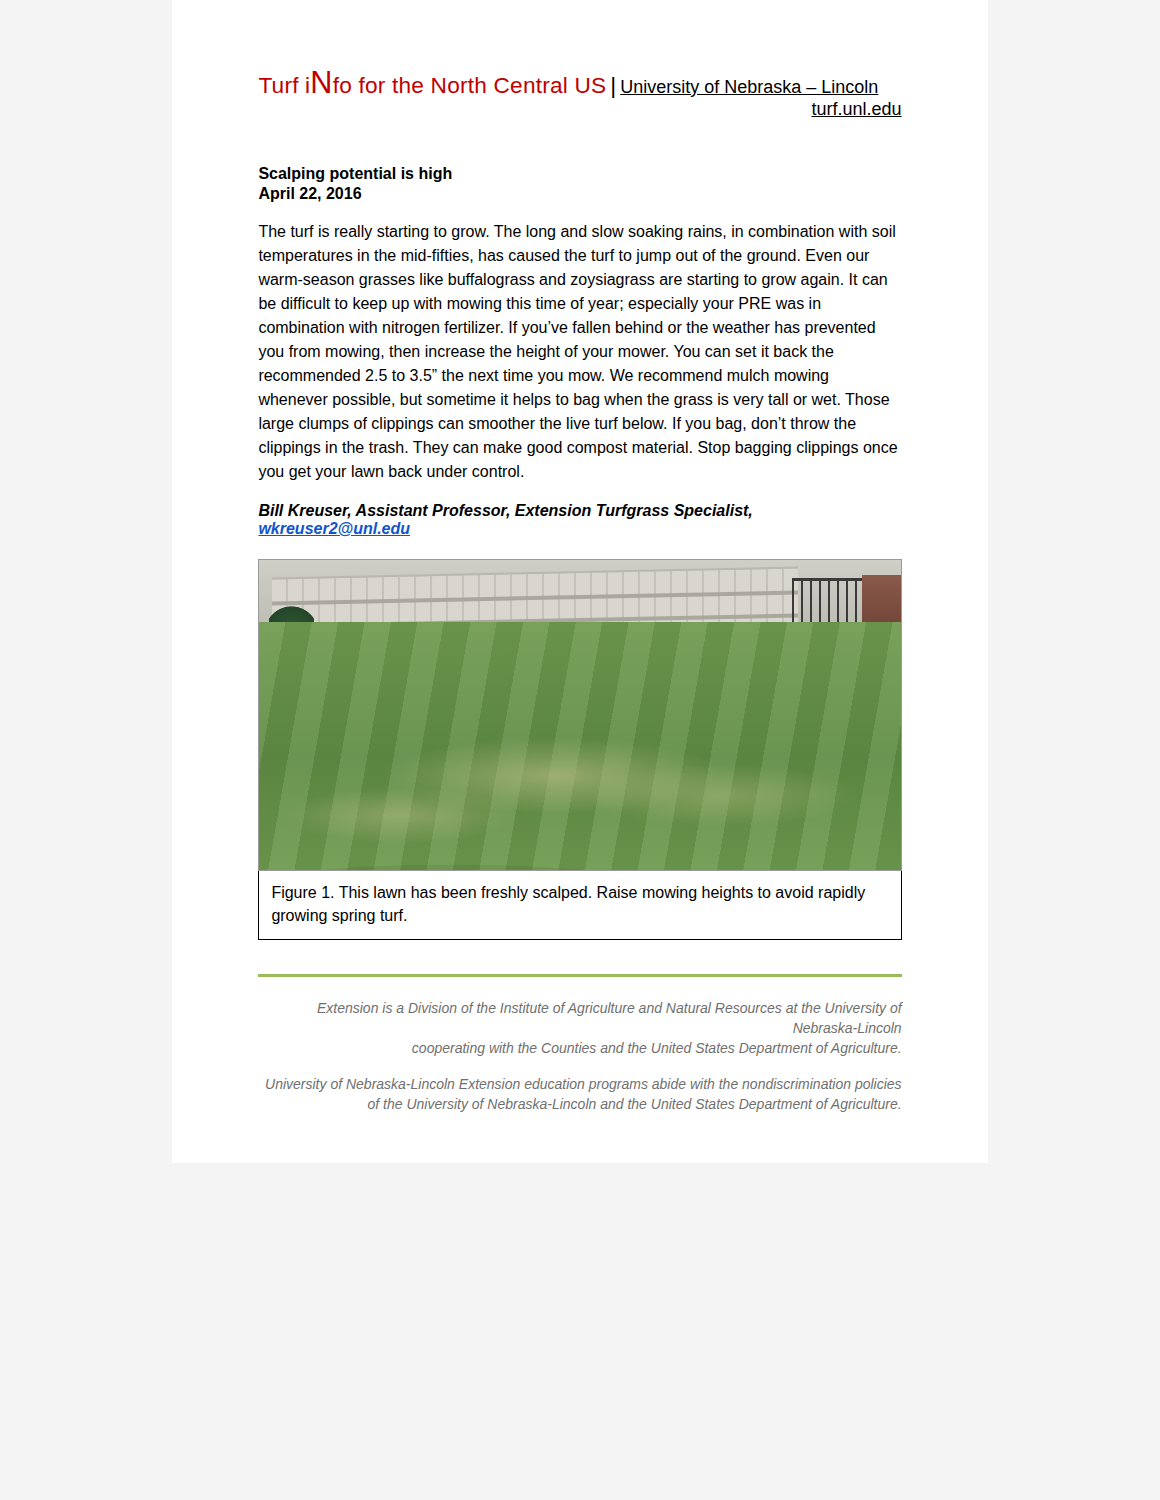Turf iNfo for the North Central US|University of Nebraska – Lincoln turf.unl.edu
Scalping potential is high
April 22, 2016
The turf is really starting to grow. The long and slow soaking rains, in combination with soil temperatures in the mid-fifties, has caused the turf to jump out of the ground. Even our warm-season grasses like buffalograss and zoysiagrass are starting to grow again. It can be difficult to keep up with mowing this time of year; especially your PRE was in combination with nitrogen fertilizer. If you’ve fallen behind or the weather has prevented you from mowing, then increase the height of your mower. You can set it back the recommended 2.5 to 3.5” the next time you mow. We recommend mulch mowing whenever possible, but sometime it helps to bag when the grass is very tall or wet. Those large clumps of clippings can smoother the live turf below. If you bag, don’t throw the clippings in the trash. They can make good compost material. Stop bagging clippings once you get your lawn back under control.
Bill Kreuser, Assistant Professor, Extension Turfgrass Specialist, wkreuser2@unl.edu
Figure 1. This lawn has been freshly scalped. Raise mowing heights to avoid rapidly growing spring turf.
Extension is a Division of the Institute of Agriculture and Natural Resources at the University of Nebraska-Lincoln
cooperating with the Counties and the United States Department of Agriculture.
University of Nebraska-Lincoln Extension education programs abide with the nondiscrimination policies
of the University of Nebraska-Lincoln and the United States Department of Agriculture.